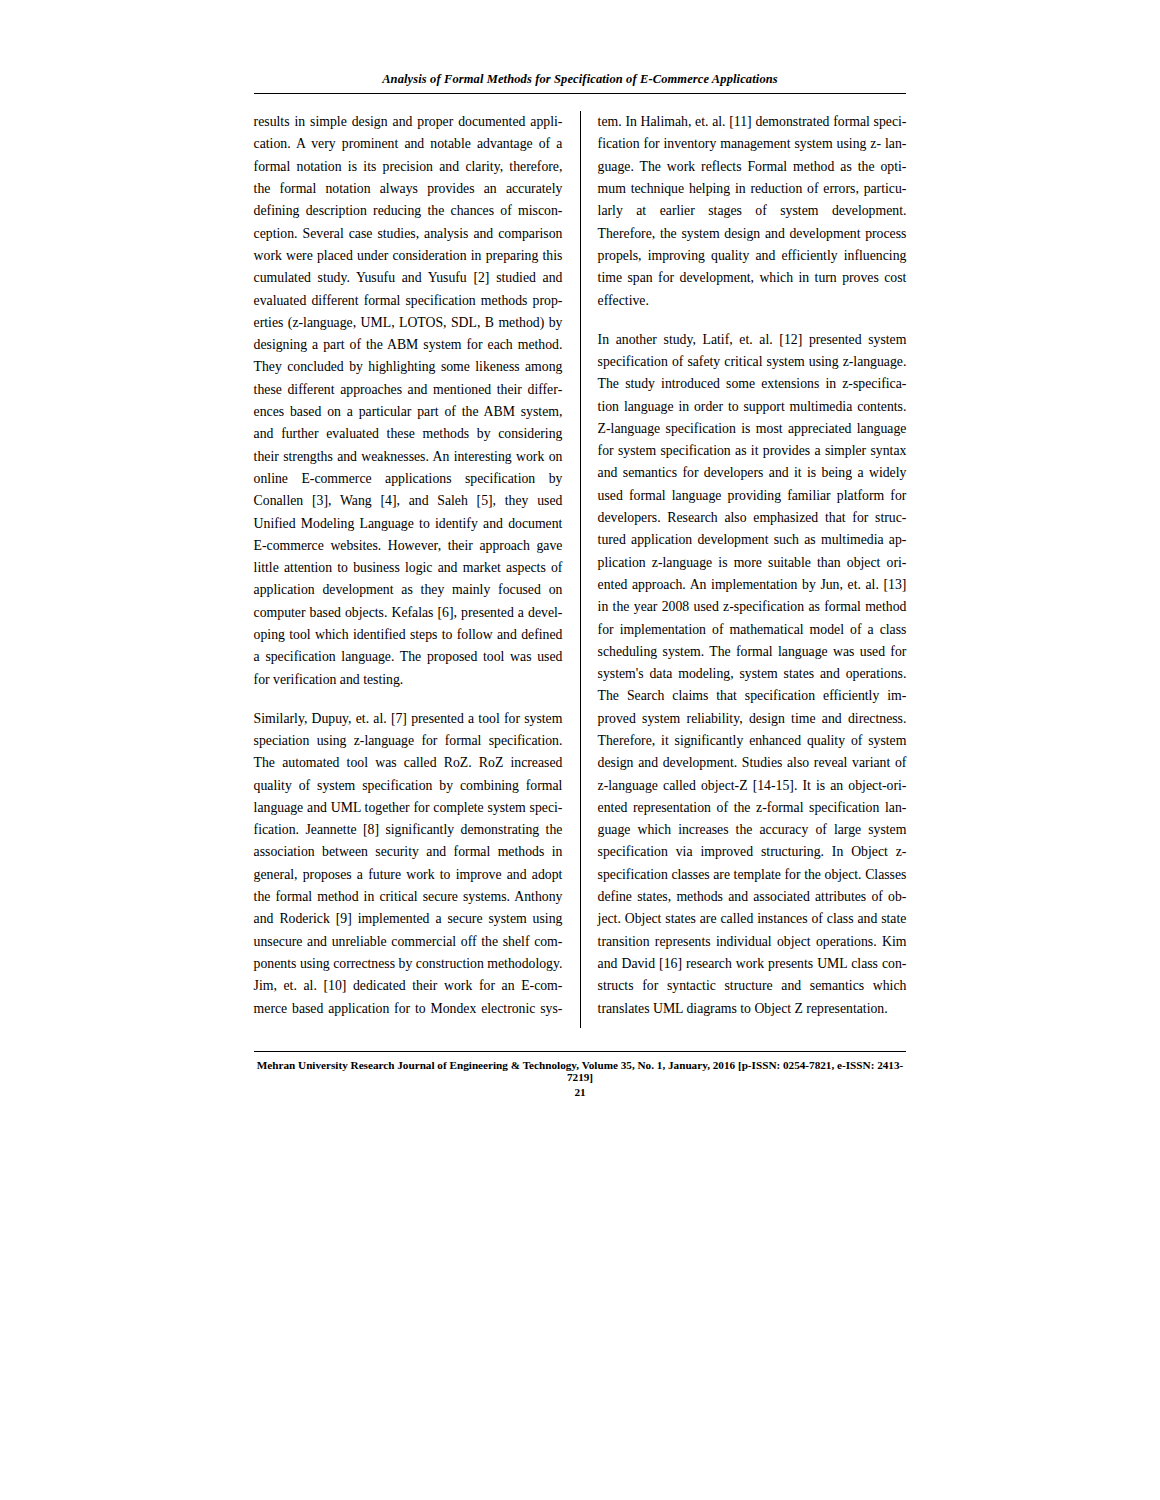Analysis of Formal Methods for Specification of E-Commerce Applications
results in simple design and proper documented application. A very prominent and notable advantage of a formal notation is its precision and clarity, therefore, the formal notation always provides an accurately defining description reducing the chances of misconception. Several case studies, analysis and comparison work were placed under consideration in preparing this cumulated study. Yusufu and Yusufu [2] studied and evaluated different formal specification methods properties (z-language, UML, LOTOS, SDL, B method) by designing a part of the ABM system for each method. They concluded by highlighting some likeness among these different approaches and mentioned their differences based on a particular part of the ABM system, and further evaluated these methods by considering their strengths and weaknesses. An interesting work on online E-commerce applications specification by Conallen [3], Wang [4], and Saleh [5], they used Unified Modeling Language to identify and document E-commerce websites. However, their approach gave little attention to business logic and market aspects of application development as they mainly focused on computer based objects. Kefalas [6], presented a developing tool which identified steps to follow and defined a specification language. The proposed tool was used for verification and testing.
Similarly, Dupuy, et. al. [7] presented a tool for system speciation using z-language for formal specification. The automated tool was called RoZ. RoZ increased quality of system specification by combining formal language and UML together for complete system specification. Jeannette [8] significantly demonstrating the association between security and formal methods in general, proposes a future work to improve and adopt the formal method in critical secure systems. Anthony and Roderick [9] implemented a secure system using unsecure and unreliable commercial off the shelf components using correctness by construction methodology. Jim, et. al. [10] dedicated their work for an E-commerce based application for to Mondex electronic system. In Halimah, et. al. [11] demonstrated formal specification for inventory management system using z- language. The work reflects Formal method as the optimum technique helping in reduction of errors, particularly at earlier stages of system development. Therefore, the system design and development process propels, improving quality and efficiently influencing time span for development, which in turn proves cost effective.
In another study, Latif, et. al. [12] presented system specification of safety critical system using z-language. The study introduced some extensions in z-specification language in order to support multimedia contents. Z-language specification is most appreciated language for system specification as it provides a simpler syntax and semantics for developers and it is being a widely used formal language providing familiar platform for developers. Research also emphasized that for structured application development such as multimedia application z-language is more suitable than object oriented approach. An implementation by Jun, et. al. [13] in the year 2008 used z-specification as formal method for implementation of mathematical model of a class scheduling system. The formal language was used for system's data modeling, system states and operations. The Search claims that specification efficiently improved system reliability, design time and directness. Therefore, it significantly enhanced quality of system design and development. Studies also reveal variant of z-language called object-Z [14-15]. It is an object-oriented representation of the z-formal specification language which increases the accuracy of large system specification via improved structuring. In Object z-specification classes are template for the object. Classes define states, methods and associated attributes of object. Object states are called instances of class and state transition represents individual object operations. Kim and David [16] research work presents UML class constructs for syntactic structure and semantics which translates UML diagrams to Object Z representation.
Mehran University Research Journal of Engineering & Technology, Volume 35, No. 1, January, 2016 [p-ISSN: 0254-7821, e-ISSN: 2413-7219] 21